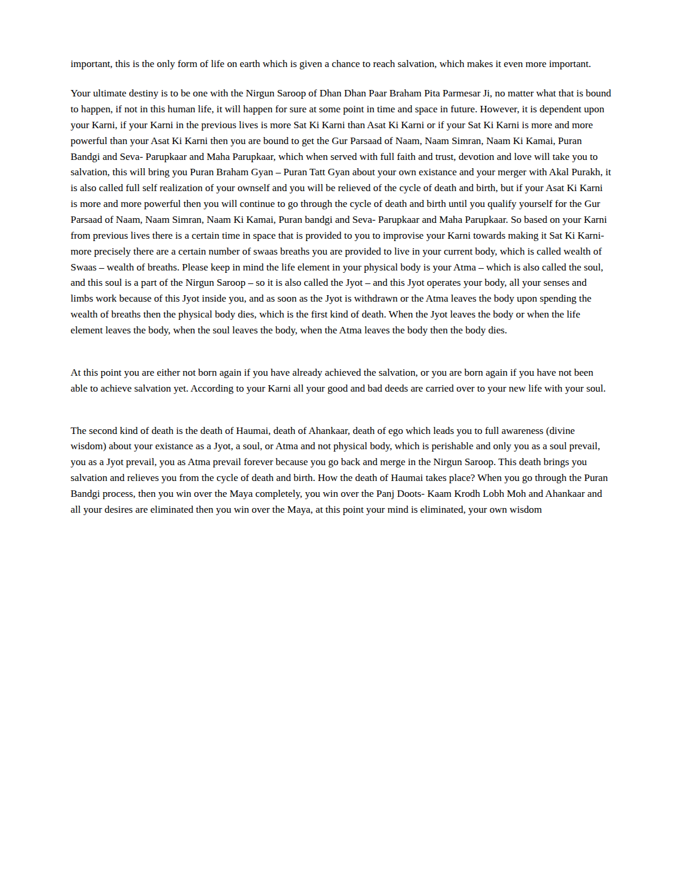important, this is the only form of life on earth which is given a chance to reach salvation, which makes it even more important.
Your ultimate destiny is to be one with the Nirgun Saroop of Dhan Dhan Paar Braham Pita Parmesar Ji, no matter what that is bound to happen, if not in this human life, it will happen for sure at some point in time and space in future. However, it is dependent upon your Karni, if your Karni in the previous lives is more Sat Ki Karni than Asat Ki Karni or if your Sat Ki Karni is more and more powerful than your Asat Ki Karni then you are bound to get the Gur Parsaad of Naam, Naam Simran, Naam Ki Kamai, Puran Bandgi and Seva- Parupkaar and Maha Parupkaar, which when served with full faith and trust, devotion and love will take you to salvation, this will bring you Puran Braham Gyan – Puran Tatt Gyan about your own existance and your merger with Akal Purakh, it is also called full self realization of your ownself and you will be relieved of the cycle of death and birth, but if your Asat Ki Karni is more and more powerful then you will continue to go through the cycle of death and birth until you qualify yourself for the Gur Parsaad of Naam, Naam Simran, Naam Ki Kamai, Puran bandgi and Seva- Parupkaar and Maha Parupkaar. So based on your Karni from previous lives there is a certain time in space that is provided to you to improvise your Karni towards making it Sat Ki Karni- more precisely there are a certain number of swaas breaths you are provided to live in your current body, which is called wealth of Swaas – wealth of breaths. Please keep in mind the life element in your physical body is your Atma – which is also called the soul, and this soul is a part of the Nirgun Saroop – so it is also called the Jyot – and this Jyot operates your body, all your senses and limbs work because of this Jyot inside you, and as soon as the Jyot is withdrawn or the Atma leaves the body upon spending the wealth of breaths then the physical body dies, which is the first kind of death. When the Jyot leaves the body or when the life element leaves the body, when the soul leaves the body, when the Atma leaves the body then the body dies.
At this point you are either not born again if you have already achieved the salvation, or you are born again if you have not been able to achieve salvation yet. According to your Karni all your good and bad deeds are carried over to your new life with your soul.
The second kind of death is the death of Haumai, death of Ahankaar, death of ego which leads you to full awareness (divine wisdom) about your existance as a Jyot, a soul, or Atma and not physical body, which is perishable and only you as a soul prevail, you as a Jyot prevail, you as Atma prevail forever because you go back and merge in the Nirgun Saroop. This death brings you salvation and relieves you from the cycle of death and birth. How the death of Haumai takes place? When you go through the Puran Bandgi process, then you win over the Maya completely, you win over the Panj Doots- Kaam Krodh Lobh Moh and Ahankaar and all your desires are eliminated then you win over the Maya, at this point your mind is eliminated, your own wisdom